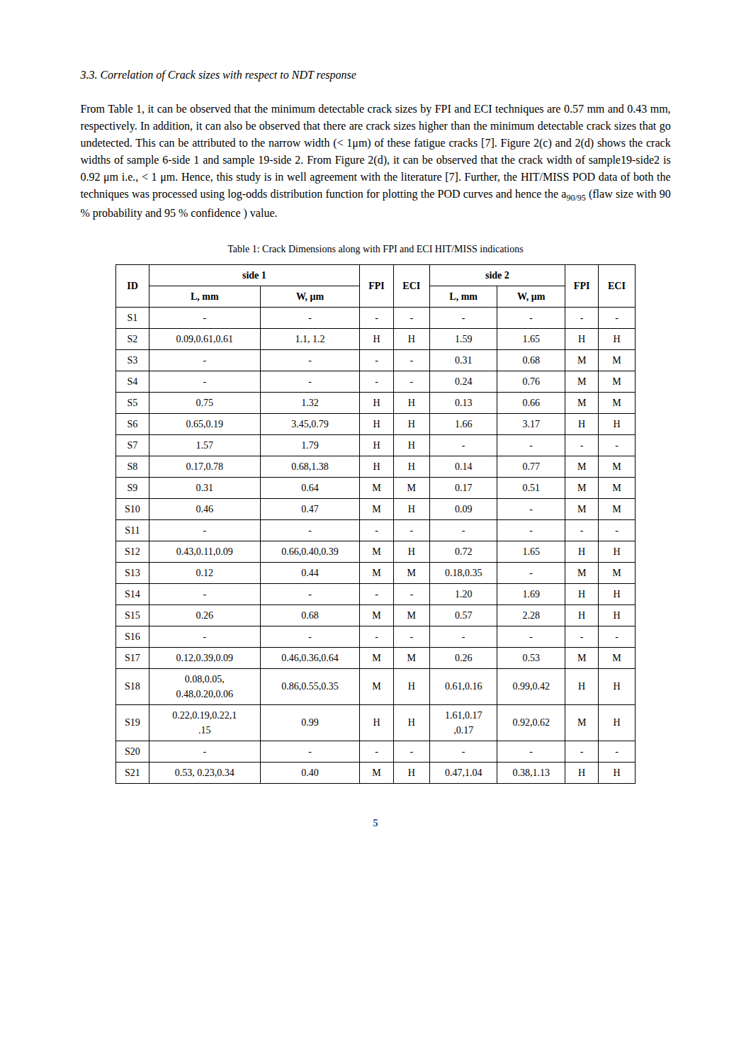3.3. Correlation of Crack sizes with respect to NDT response
From Table 1, it can be observed that the minimum detectable crack sizes by FPI and ECI techniques are 0.57 mm and 0.43 mm, respectively. In addition, it can also be observed that there are crack sizes higher than the minimum detectable crack sizes that go undetected. This can be attributed to the narrow width (< 1μm) of these fatigue cracks [7]. Figure 2(c) and 2(d) shows the crack widths of sample 6-side 1 and sample 19-side 2. From Figure 2(d), it can be observed that the crack width of sample19-side2 is 0.92 μm i.e., < 1 μm. Hence, this study is in well agreement with the literature [7]. Further, the HIT/MISS POD data of both the techniques was processed using log-odds distribution function for plotting the POD curves and hence the a90/95 (flaw size with 90 % probability and 95 % confidence ) value.
Table 1: Crack Dimensions along with FPI and ECI HIT/MISS indications
| ID | side 1 | FPI | ECI | side 2 | FPI | ECI |
| --- | --- | --- | --- | --- | --- | --- |
| L, mm | W, μm | L, mm | W, μm |
| S1 | - | - | - | - | - | - | - | - |
| S2 | 0.09,0.61,0.61 | 1.1, 1.2 | H | H | 1.59 | 1.65 | H | H |
| S3 | - | - | - | - | 0.31 | 0.68 | M | M |
| S4 | - | - | - | - | 0.24 | 0.76 | M | M |
| S5 | 0.75 | 1.32 | H | H | 0.13 | 0.66 | M | M |
| S6 | 0.65,0.19 | 3.45,0.79 | H | H | 1.66 | 3.17 | H | H |
| S7 | 1.57 | 1.79 | H | H | - | - | - | - |
| S8 | 0.17,0.78 | 0.68,1.38 | H | H | 0.14 | 0.77 | M | M |
| S9 | 0.31 | 0.64 | M | M | 0.17 | 0.51 | M | M |
| S10 | 0.46 | 0.47 | M | H | 0.09 | - | M | M |
| S11 | - | - | - | - | - | - | - | - |
| S12 | 0.43,0.11,0.09 | 0.66,0.40,0.39 | M | H | 0.72 | 1.65 | H | H |
| S13 | 0.12 | 0.44 | M | M | 0.18,0.35 | - | M | M |
| S14 | - | - | - | - | 1.20 | 1.69 | H | H |
| S15 | 0.26 | 0.68 | M | M | 0.57 | 2.28 | H | H |
| S16 | - | - | - | - | - | - | - | - |
| S17 | 0.12,0.39,0.09 | 0.46,0.36,0.64 | M | M | 0.26 | 0.53 | M | M |
| S18 | 0.08,0.05, 0.48,0.20,0.06 | 0.86,0.55,0.35 | M | H | 0.61,0.16 | 0.99,0.42 | H | H |
| S19 | 0.22,0.19,0.22,1 .15 | 0.99 | H | H | 1.61,0.17 ,0.17 | 0.92,0.62 | M | H |
| S20 | - | - | - | - | - | - | - | - |
| S21 | 0.53, 0.23,0.34 | 0.40 | M | H | 0.47,1.04 | 0.38,1.13 | H | H |
5